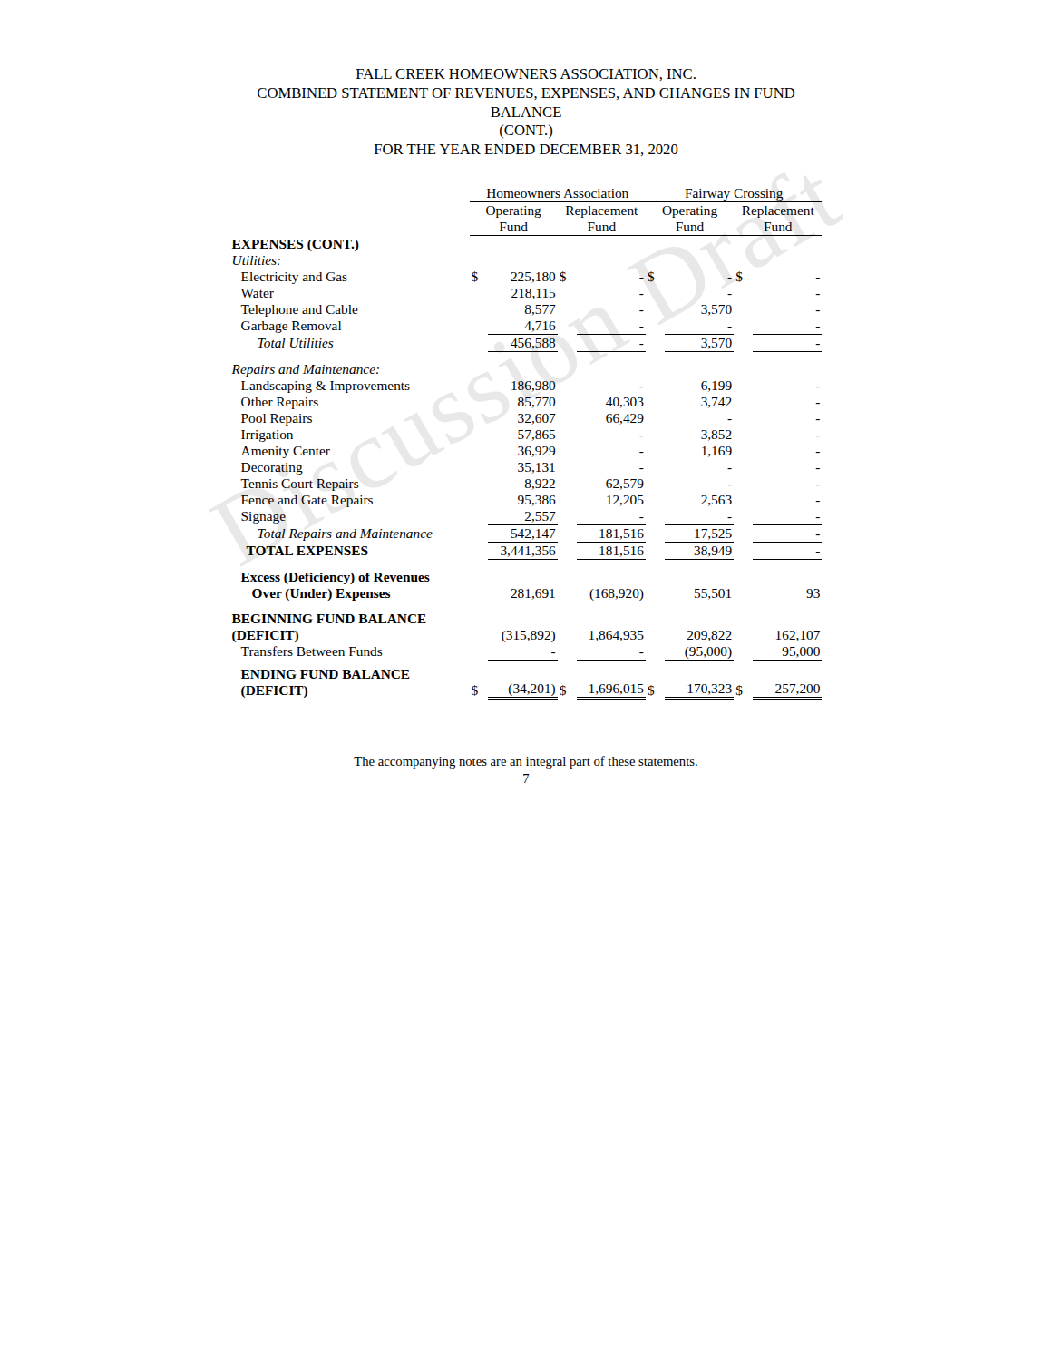Discussion Draft
FALL CREEK HOMEOWNERS ASSOCIATION, INC.
COMBINED STATEMENT OF REVENUES, EXPENSES, AND CHANGES IN FUND BALANCE
(CONT.)
FOR THE YEAR ENDED DECEMBER 31, 2020
| | Homeowners Association | Fairway Crossing |
| | Operating | Replacement | Operating | Replacement |
| | Fund | Fund | Fund | Fund |
| EXPENSES (CONT.) | |
| Utilities: | |
| Electricity and Gas | $ | 225,180 | $ | - | $ | - | $ | - |
| Water | | 218,115 | | - | | - | | - |
| Telephone and Cable | | 8,577 | | - | | 3,570 | | - |
| Garbage Removal | | 4,716 | | - | | - | | - |
| Total Utilities | | 456,588 | | - | | 3,570 | | - |
| Repairs and Maintenance: | |
| Landscaping & Improvements | | 186,980 | | - | | 6,199 | | - |
| Other Repairs | | 85,770 | | 40,303 | | 3,742 | | - |
| Pool Repairs | | 32,607 | | 66,429 | | - | | - |
| Irrigation | | 57,865 | | - | | 3,852 | | - |
| Amenity Center | | 36,929 | | - | | 1,169 | | - |
| Decorating | | 35,131 | | - | | - | | - |
| Tennis Court Repairs | | 8,922 | | 62,579 | | - | | - |
| Fence and Gate Repairs | | 95,386 | | 12,205 | | 2,563 | | - |
| Signage | | 2,557 | | - | | - | | - |
| Total Repairs and Maintenance | | 542,147 | | 181,516 | | 17,525 | | - |
| TOTAL EXPENSES | | 3,441,356 | | 181,516 | | 38,949 | | - |
| Excess (Deficiency) of Revenues | |
| Over (Under) Expenses | | 281,691 | | (168,920) | | 55,501 | | 93 |
| BEGINNING FUND BALANCE (DEFICIT) | | (315,892) | | 1,864,935 | | 209,822 | | 162,107 |
| Transfers Between Funds | | - | | - | | (95,000) | | 95,000 |
| ENDING FUND BALANCE (DEFICIT) | $ | (34,201) | $ | 1,696,015 | $ | 170,323 | $ | 257,200 |
The accompanying notes are an integral part of these statements.
7